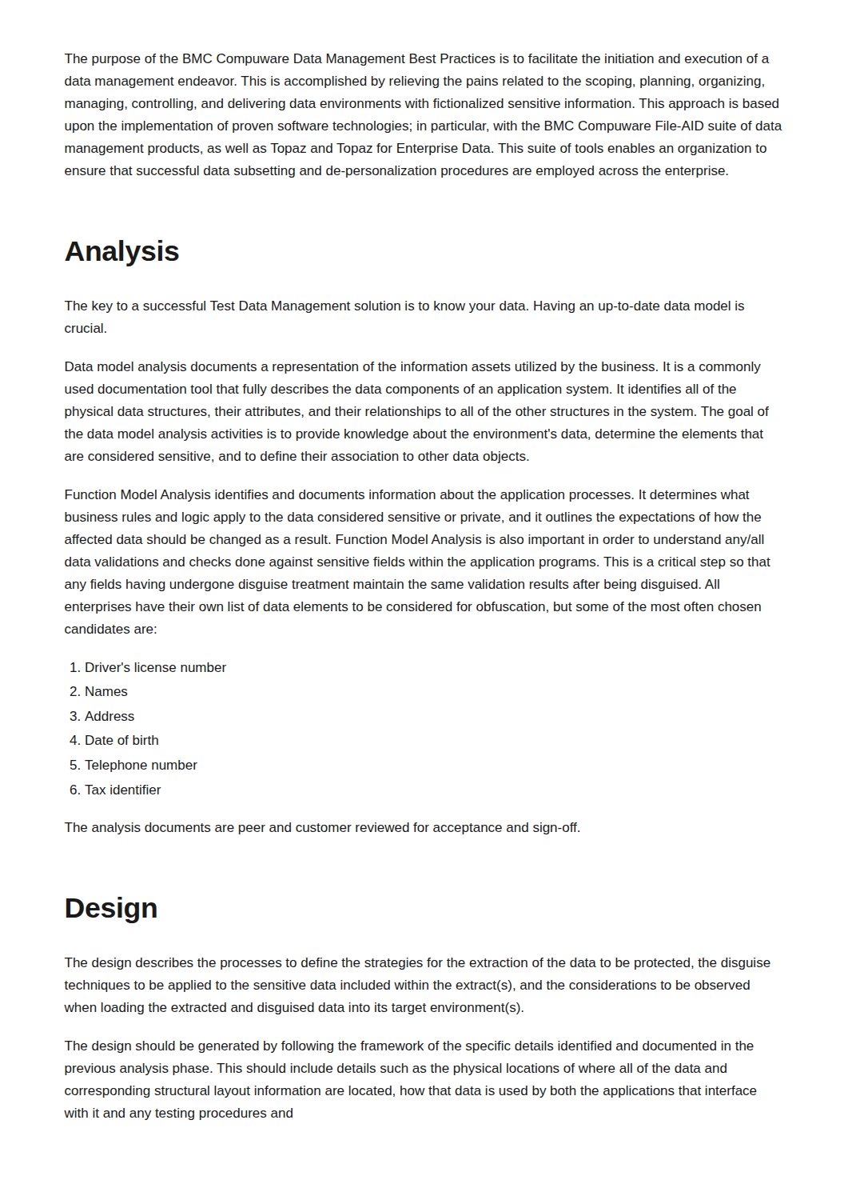The purpose of the BMC Compuware Data Management Best Practices is to facilitate the initiation and execution of a data management endeavor. This is accomplished by relieving the pains related to the scoping, planning, organizing, managing, controlling, and delivering data environments with fictionalized sensitive information. This approach is based upon the implementation of proven software technologies; in particular, with the BMC Compuware File-AID suite of data management products, as well as Topaz and Topaz for Enterprise Data. This suite of tools enables an organization to ensure that successful data subsetting and de-personalization procedures are employed across the enterprise.
Analysis
The key to a successful Test Data Management solution is to know your data. Having an up-to-date data model is crucial.
Data model analysis documents a representation of the information assets utilized by the business. It is a commonly used documentation tool that fully describes the data components of an application system. It identifies all of the physical data structures, their attributes, and their relationships to all of the other structures in the system. The goal of the data model analysis activities is to provide knowledge about the environment's data, determine the elements that are considered sensitive, and to define their association to other data objects.
Function Model Analysis identifies and documents information about the application processes. It determines what business rules and logic apply to the data considered sensitive or private, and it outlines the expectations of how the affected data should be changed as a result. Function Model Analysis is also important in order to understand any/all data validations and checks done against sensitive fields within the application programs. This is a critical step so that any fields having undergone disguise treatment maintain the same validation results after being disguised. All enterprises have their own list of data elements to be considered for obfuscation, but some of the most often chosen candidates are:
Driver's license number
Names
Address
Date of birth
Telephone number
Tax identifier
The analysis documents are peer and customer reviewed for acceptance and sign-off.
Design
The design describes the processes to define the strategies for the extraction of the data to be protected, the disguise techniques to be applied to the sensitive data included within the extract(s), and the considerations to be observed when loading the extracted and disguised data into its target environment(s).
The design should be generated by following the framework of the specific details identified and documented in the previous analysis phase. This should include details such as the physical locations of where all of the data and corresponding structural layout information are located, how that data is used by both the applications that interface with it and any testing procedures and